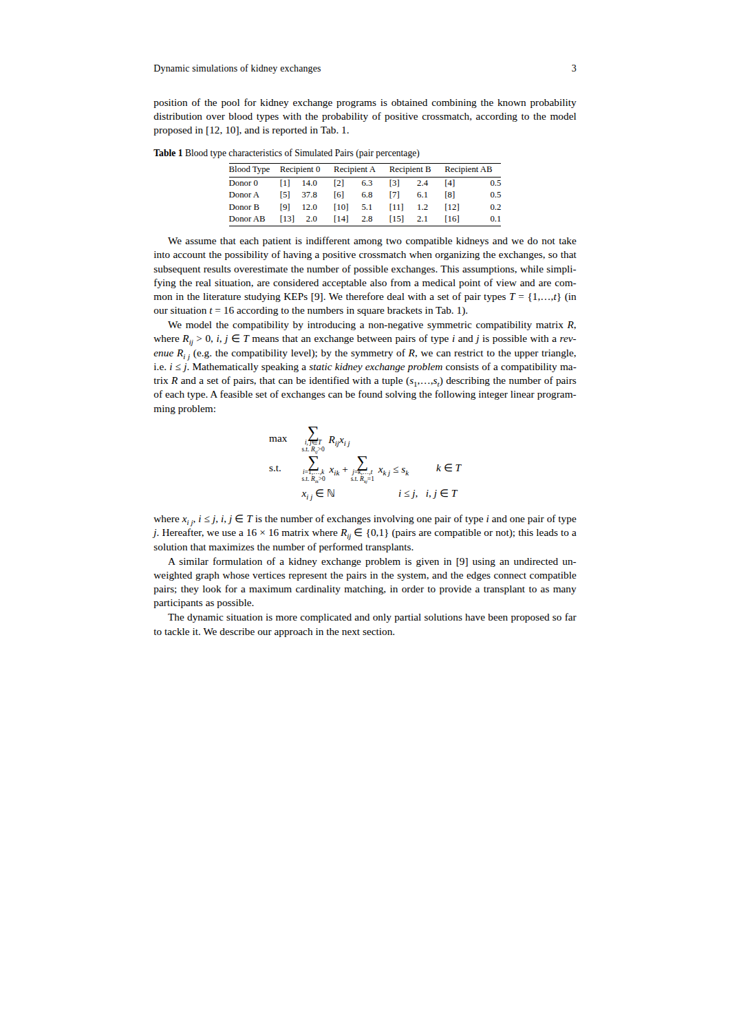Dynamic simulations of kidney exchanges 3
position of the pool for kidney exchange programs is obtained combining the known probability distribution over blood types with the probability of positive crossmatch, according to the model proposed in [12, 10], and is reported in Tab. 1.
Table 1 Blood type characteristics of Simulated Pairs (pair percentage)
| Blood Type | Recipient 0 | Recipient A | Recipient B | Recipient AB |
| --- | --- | --- | --- | --- |
| Donor 0 | [1] | 14.0 | [2] | 6.3 | [3] | 2.4 | [4] | 0.5 |
| Donor A | [5] | 37.8 | [6] | 6.8 | [7] | 6.1 | [8] | 0.5 |
| Donor B | [9] | 12.0 | [10] | 5.1 | [11] | 1.2 | [12] | 0.2 |
| Donor AB | [13] | 2.0 | [14] | 2.8 | [15] | 2.1 | [16] | 0.1 |
We assume that each patient is indifferent among two compatible kidneys and we do not take into account the possibility of having a positive crossmatch when organizing the exchanges, so that subsequent results overestimate the number of possible exchanges. This assumptions, while simplifying the real situation, are considered acceptable also from a medical point of view and are common in the literature studying KEPs [9]. We therefore deal with a set of pair types T = {1,…,t} (in our situation t = 16 according to the numbers in square brackets in Tab. 1).
We model the compatibility by introducing a non-negative symmetric compatibility matrix R, where Rij > 0, i, j ∈ T means that an exchange between pairs of type i and j is possible with a revenue Ri j (e.g. the compatibility level); by the symmetry of R, we can restrict to the upper triangle, i.e. i ≤ j. Mathematically speaking a static kidney exchange problem consists of a compatibility matrix R and a set of pairs, that can be identified with a tuple (s1,…,st) describing the number of pairs of each type. A feasible set of exchanges can be found solving the following integer linear programming problem:
max
∑ i, j∈Ts.t. Rij>0 Rijxi j
s.t.
∑ i=1,…,ks.t. Rik>0 xik + ∑ j=k,…,ts.t. Rkj=1 xk j ≤ sk
k ∈ T
xi j ∈ ℕ
i ≤ j, i, j ∈ T
where xi j, i ≤ j, i, j ∈ T is the number of exchanges involving one pair of type i and one pair of type j. Hereafter, we use a 16 × 16 matrix where Rij ∈ {0,1} (pairs are compatible or not); this leads to a solution that maximizes the number of performed transplants.
A similar formulation of a kidney exchange problem is given in [9] using an undirected unweighted graph whose vertices represent the pairs in the system, and the edges connect compatible pairs; they look for a maximum cardinality matching, in order to provide a transplant to as many participants as possible.
The dynamic situation is more complicated and only partial solutions have been proposed so far to tackle it. We describe our approach in the next section.